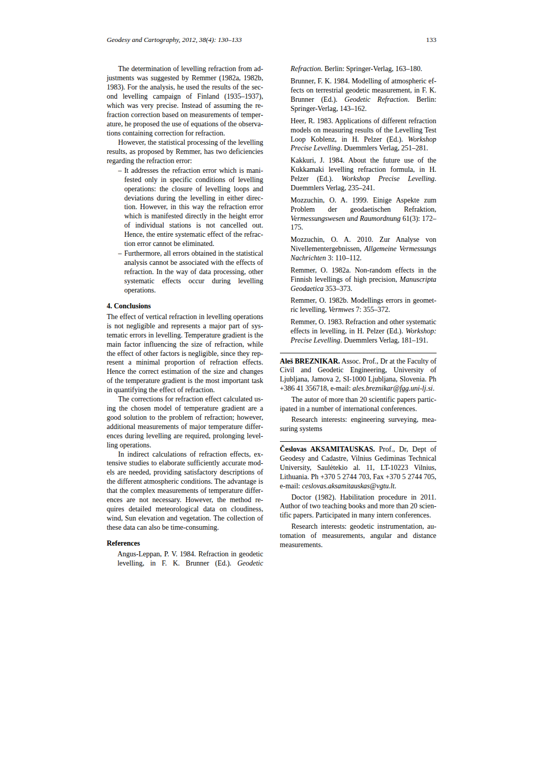Geodesy and Cartography, 2012, 38(4): 130–133 133
The determination of levelling refraction from adjustments was suggested by Remmer (1982a, 1982b, 1983). For the analysis, he used the results of the second levelling campaign of Finland (1935–1937), which was very precise. Instead of assuming the refraction correction based on measurements of temperature, he proposed the use of equations of the observations containing correction for refraction.
However, the statistical processing of the levelling results, as proposed by Remmer, has two deficiencies regarding the refraction error:
It addresses the refraction error which is manifested only in specific conditions of levelling operations: the closure of levelling loops and deviations during the levelling in either direction. However, in this way the refraction error which is manifested directly in the height error of individual stations is not cancelled out. Hence, the entire systematic effect of the refraction error cannot be eliminated.
Furthermore, all errors obtained in the statistical analysis cannot be associated with the effects of refraction. In the way of data processing, other systematic effects occur during levelling operations.
4. Conclusions
The effect of vertical refraction in levelling operations is not negligible and represents a major part of systematic errors in levelling. Temperature gradient is the main factor influencing the size of refraction, while the effect of other factors is negligible, since they represent a minimal proportion of refraction effects. Hence the correct estimation of the size and changes of the temperature gradient is the most important task in quantifying the effect of refraction.
The corrections for refraction effect calculated using the chosen model of temperature gradient are a good solution to the problem of refraction; however, additional measurements of major temperature differences during levelling are required, prolonging levelling operations.
In indirect calculations of refraction effects, extensive studies to elaborate sufficiently accurate models are needed, providing satisfactory descriptions of the different atmospheric conditions. The advantage is that the complex measurements of temperature differences are not necessary. However, the method requires detailed meteorological data on cloudiness, wind, Sun elevation and vegetation. The collection of these data can also be time-consuming.
References
Angus-Leppan, P. V. 1984. Refraction in geodetic levelling, in F. K. Brunner (Ed.). Geodetic Refraction. Berlin: Springer-Verlag, 163–180.
Brunner, F. K. 1984. Modelling of atmospheric effects on terrestrial geodetic measurement, in F. K. Brunner (Ed.). Geodetic Refraction. Berlin: Springer-Verlag, 143–162.
Heer, R. 1983. Applications of different refraction models on measuring results of the Levelling Test Loop Koblenz, in H. Pelzer (Ed.). Workshop Precise Levelling. Duemmlers Verlag, 251–281.
Kakkuri, J. 1984. About the future use of the Kukkamaki levelling refraction formula, in H. Pelzer (Ed.). Workshop Precise Levelling. Duemmlers Verlag, 235–241.
Mozzuchin, O. A. 1999. Einige Aspekte zum Problem der geodaetischen Refraktion, Vermessungswesen und Raumordnung 61(3): 172–175.
Mozzuchin, O. A. 2010. Zur Analyse von Nivellementergebnissen, Allgemeine Vermessungs Nachrichten 3: 110–112.
Remmer, O. 1982a. Non-random effects in the Finnish levellings of high precision, Manuscripta Geodaetica 353–373.
Remmer, O. 1982b. Modellings errors in geometric levelling, Vermwes 7: 355–372.
Remmer, O. 1983. Refraction and other systematic effects in levelling, in H. Pelzer (Ed.). Workshop: Precise Levelling. Duemmlers Verlag, 181–191.
Aleš BREZNIKAR. Assoc. Prof., Dr at the Faculty of Civil and Geodetic Engineering, University of Ljubljana, Jamova 2, SI-1000 Ljubljana, Slovenia. Ph +386 41 356718, e-mail: ales.breznikar@fgg.uni-lj.si.
The autor of more than 20 scientific papers participated in a number of international conferences.
Research interests: engineering surveying, measuring systems
Česlovas AKSAMITAUSKAS. Prof., Dr, Dept of Geodesy and Cadastre, Vilnius Gediminas Technical University, Saulėtekio al. 11, LT-10223 Vilnius, Lithuania. Ph +370 5 2744 703, Fax +370 5 2744 705, e-mail: ceslovas.aksamitauskas@vgtu.lt.
Doctor (1982). Habilitation procedure in 2011. Author of two teaching books and more than 20 scientific papers. Participated in many intern conferences.
Research interests: geodetic instrumentation, automation of measurements, angular and distance measurements.